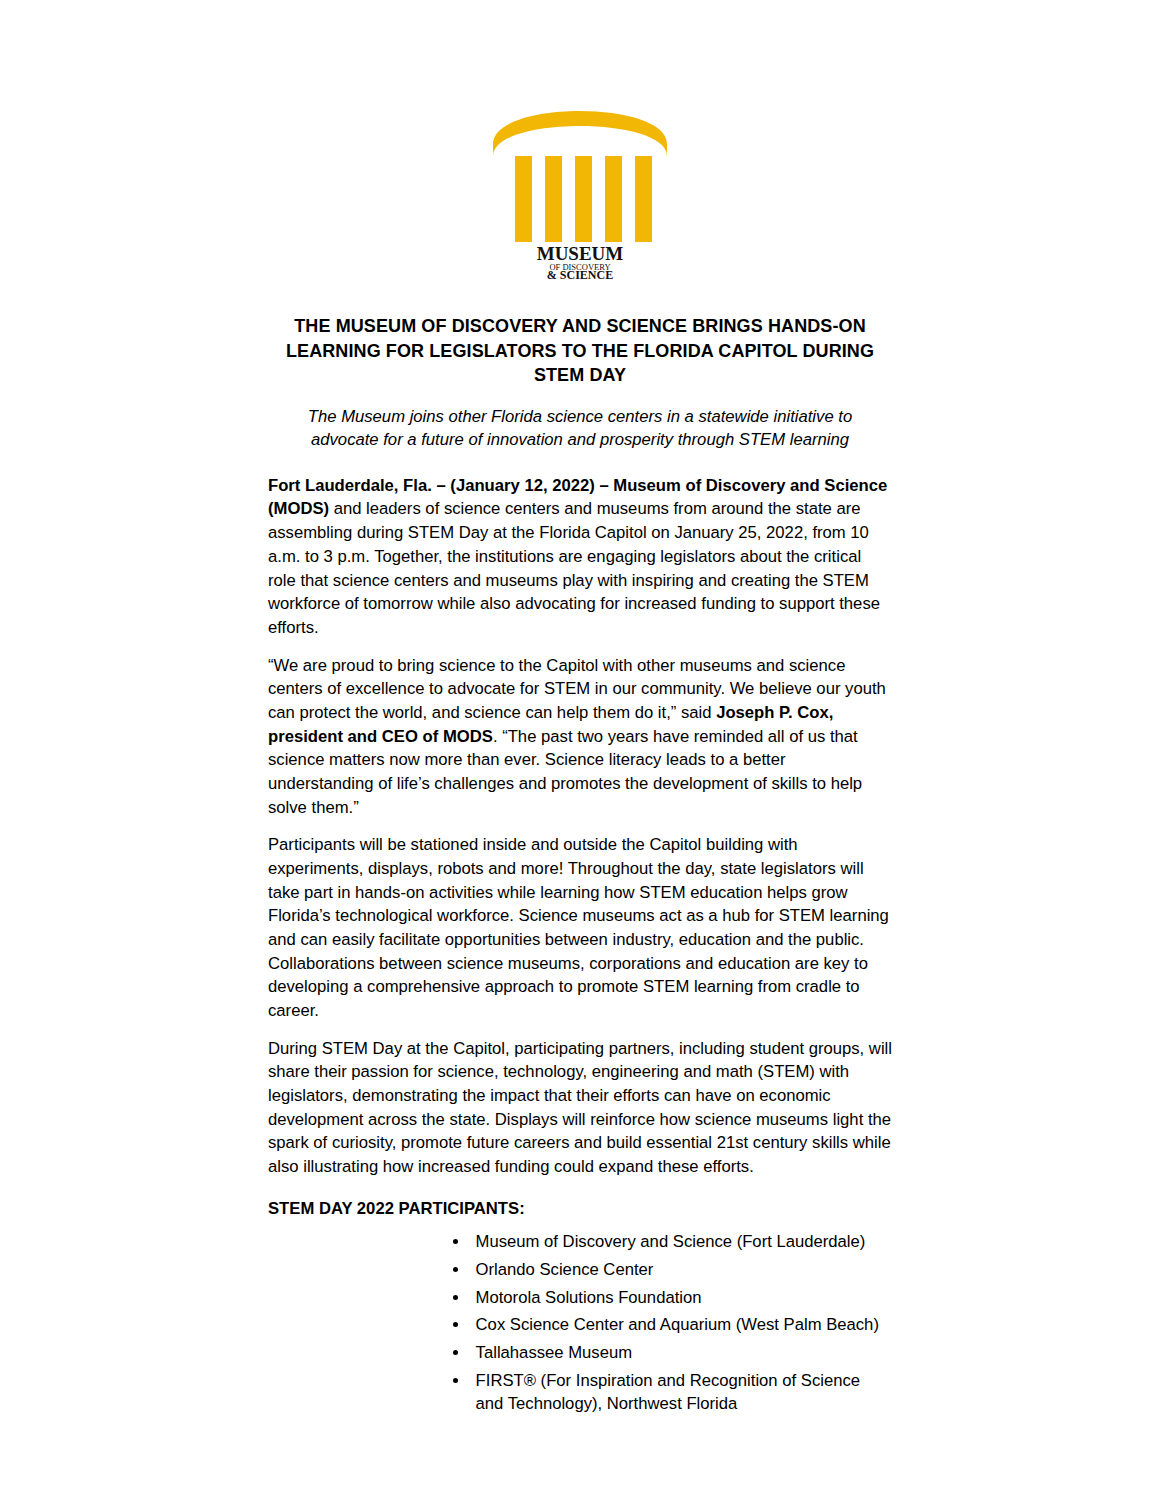MUSEUM OF DISCOVERY & SCIENCE
The Museum of Discovery and Science Brings Hands-On Learning for Legislators to the Florida Capitol During STEM Day
The Museum joins other Florida science centers in a statewide initiative to advocate for a future of innovation and prosperity through STEM learning
Fort Lauderdale, Fla. – (January 12, 2022) – Museum of Discovery and Science (MODS) and leaders of science centers and museums from around the state are assembling during STEM Day at the Florida Capitol on January 25, 2022, from 10 a.m. to 3 p.m. Together, the institutions are engaging legislators about the critical role that science centers and museums play with inspiring and creating the STEM workforce of tomorrow while also advocating for increased funding to support these efforts.
“We are proud to bring science to the Capitol with other museums and science centers of excellence to advocate for STEM in our community. We believe our youth can protect the world, and science can help them do it,” said Joseph P. Cox, president and CEO of MODS. “The past two years have reminded all of us that science matters now more than ever. Science literacy leads to a better understanding of life’s challenges and promotes the development of skills to help solve them.”
Participants will be stationed inside and outside the Capitol building with experiments, displays, robots and more! Throughout the day, state legislators will take part in hands-on activities while learning how STEM education helps grow Florida’s technological workforce. Science museums act as a hub for STEM learning and can easily facilitate opportunities between industry, education and the public. Collaborations between science museums, corporations and education are key to developing a comprehensive approach to promote STEM learning from cradle to career.
During STEM Day at the Capitol, participating partners, including student groups, will share their passion for science, technology, engineering and math (STEM) with legislators, demonstrating the impact that their efforts can have on economic development across the state. Displays will reinforce how science museums light the spark of curiosity, promote future careers and build essential 21st century skills while also illustrating how increased funding could expand these efforts.
STEM DAY 2022 PARTICIPANTS:
Museum of Discovery and Science (Fort Lauderdale)
Orlando Science Center
Motorola Solutions Foundation
Cox Science Center and Aquarium (West Palm Beach)
Tallahassee Museum
FIRST® (For Inspiration and Recognition of Science and Technology), Northwest Florida